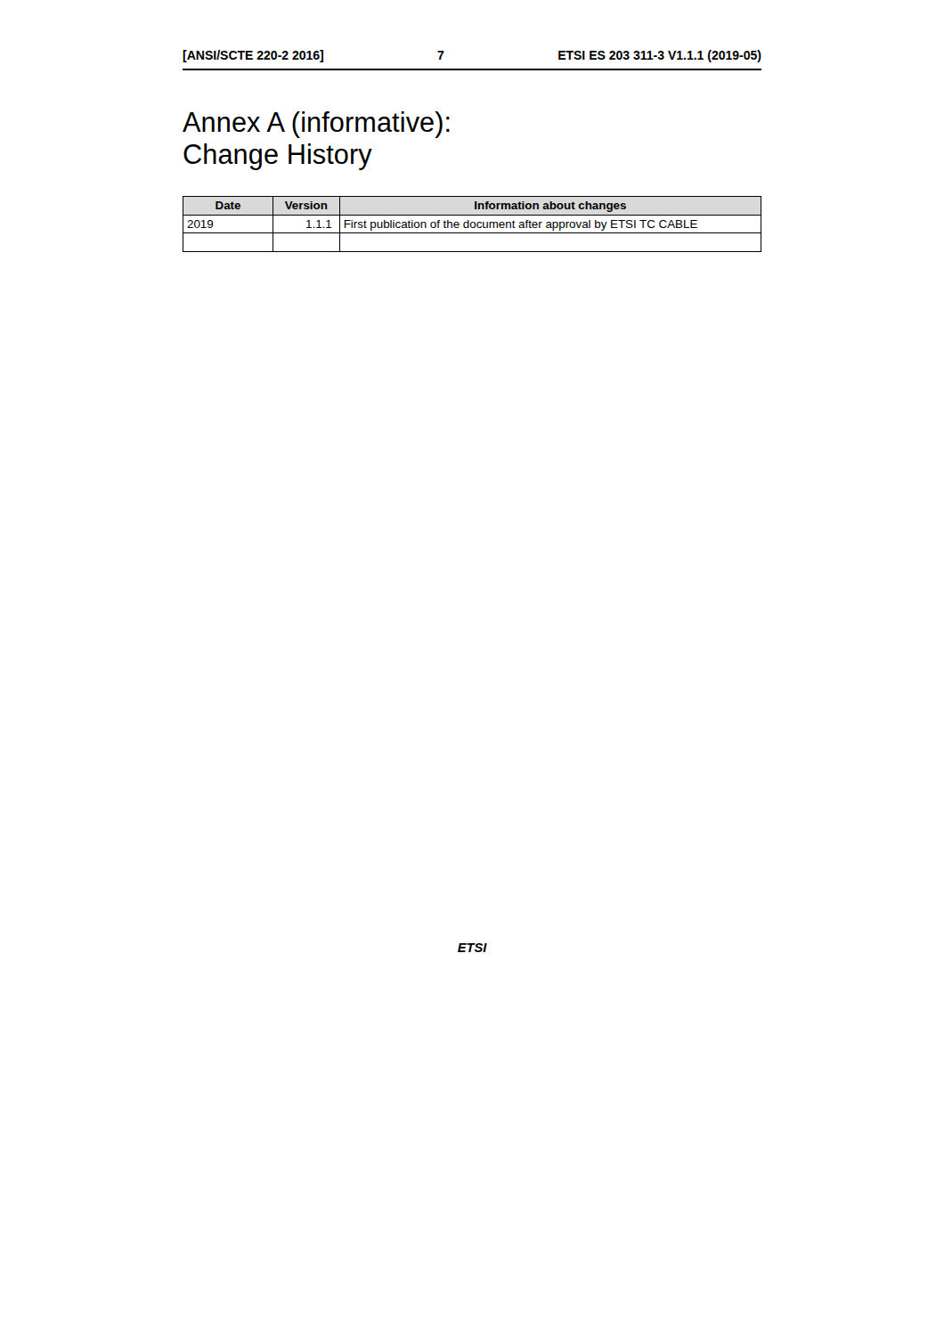[ANSI/SCTE 220-2 2016]
7
ETSI ES 203 311-3 V1.1.1 (2019-05)
Annex A (informative):
Change History
| Date | Version | Information about changes |
| --- | --- | --- |
| 2019 | 1.1.1 | First publication of the document after approval by ETSI TC CABLE |
ETSI